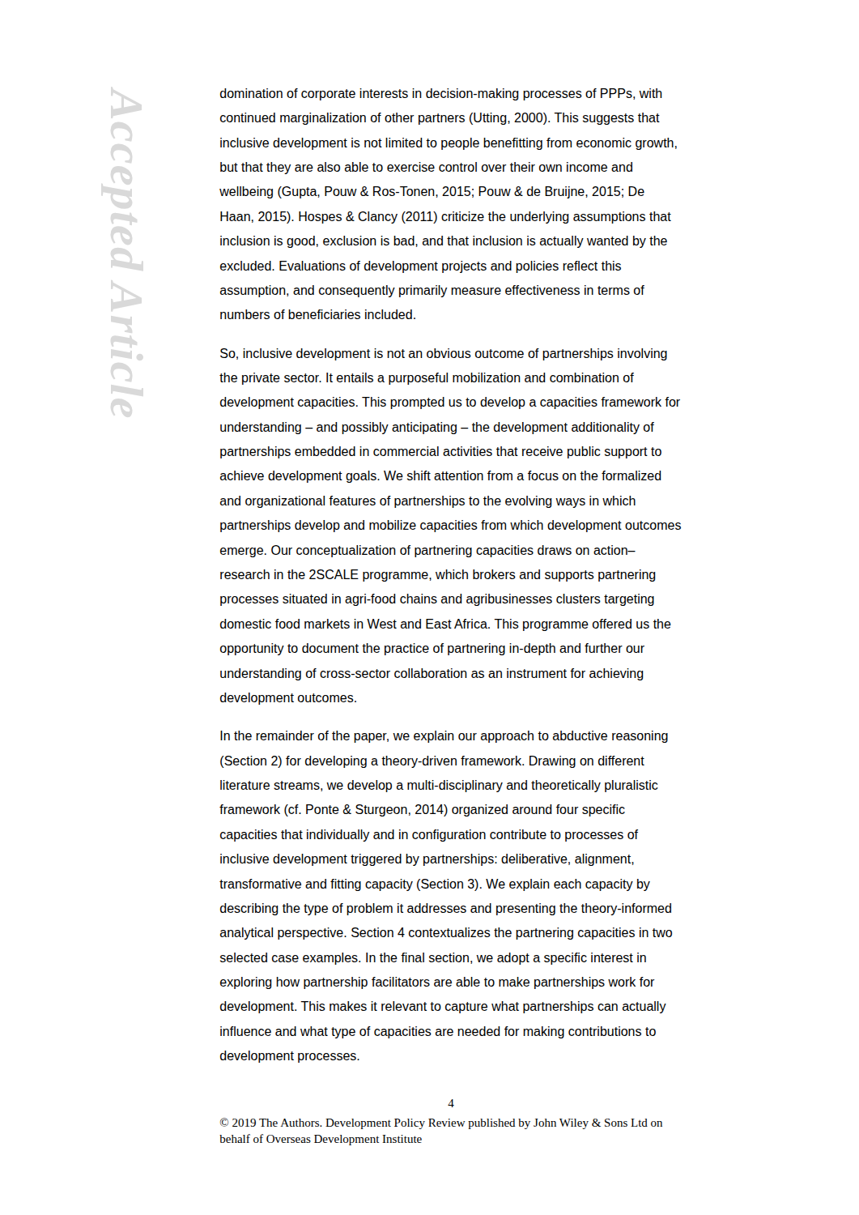Accepted Article
domination of corporate interests in decision-making processes of PPPs, with continued marginalization of other partners (Utting, 2000). This suggests that inclusive development is not limited to people benefitting from economic growth, but that they are also able to exercise control over their own income and wellbeing (Gupta, Pouw & Ros-Tonen, 2015; Pouw & de Bruijne, 2015; De Haan, 2015). Hospes & Clancy (2011) criticize the underlying assumptions that inclusion is good, exclusion is bad, and that inclusion is actually wanted by the excluded. Evaluations of development projects and policies reflect this assumption, and consequently primarily measure effectiveness in terms of numbers of beneficiaries included.
So, inclusive development is not an obvious outcome of partnerships involving the private sector. It entails a purposeful mobilization and combination of development capacities. This prompted us to develop a capacities framework for understanding – and possibly anticipating – the development additionality of partnerships embedded in commercial activities that receive public support to achieve development goals. We shift attention from a focus on the formalized and organizational features of partnerships to the evolving ways in which partnerships develop and mobilize capacities from which development outcomes emerge. Our conceptualization of partnering capacities draws on action–research in the 2SCALE programme, which brokers and supports partnering processes situated in agri-food chains and agribusinesses clusters targeting domestic food markets in West and East Africa. This programme offered us the opportunity to document the practice of partnering in-depth and further our understanding of cross-sector collaboration as an instrument for achieving development outcomes.
In the remainder of the paper, we explain our approach to abductive reasoning (Section 2) for developing a theory-driven framework. Drawing on different literature streams, we develop a multi-disciplinary and theoretically pluralistic framework (cf. Ponte & Sturgeon, 2014) organized around four specific capacities that individually and in configuration contribute to processes of inclusive development triggered by partnerships: deliberative, alignment, transformative and fitting capacity (Section 3). We explain each capacity by describing the type of problem it addresses and presenting the theory-informed analytical perspective. Section 4 contextualizes the partnering capacities in two selected case examples. In the final section, we adopt a specific interest in exploring how partnership facilitators are able to make partnerships work for development. This makes it relevant to capture what partnerships can actually influence and what type of capacities are needed for making contributions to development processes.
4
© 2019 The Authors. Development Policy Review published by John Wiley & Sons Ltd on behalf of Overseas Development Institute